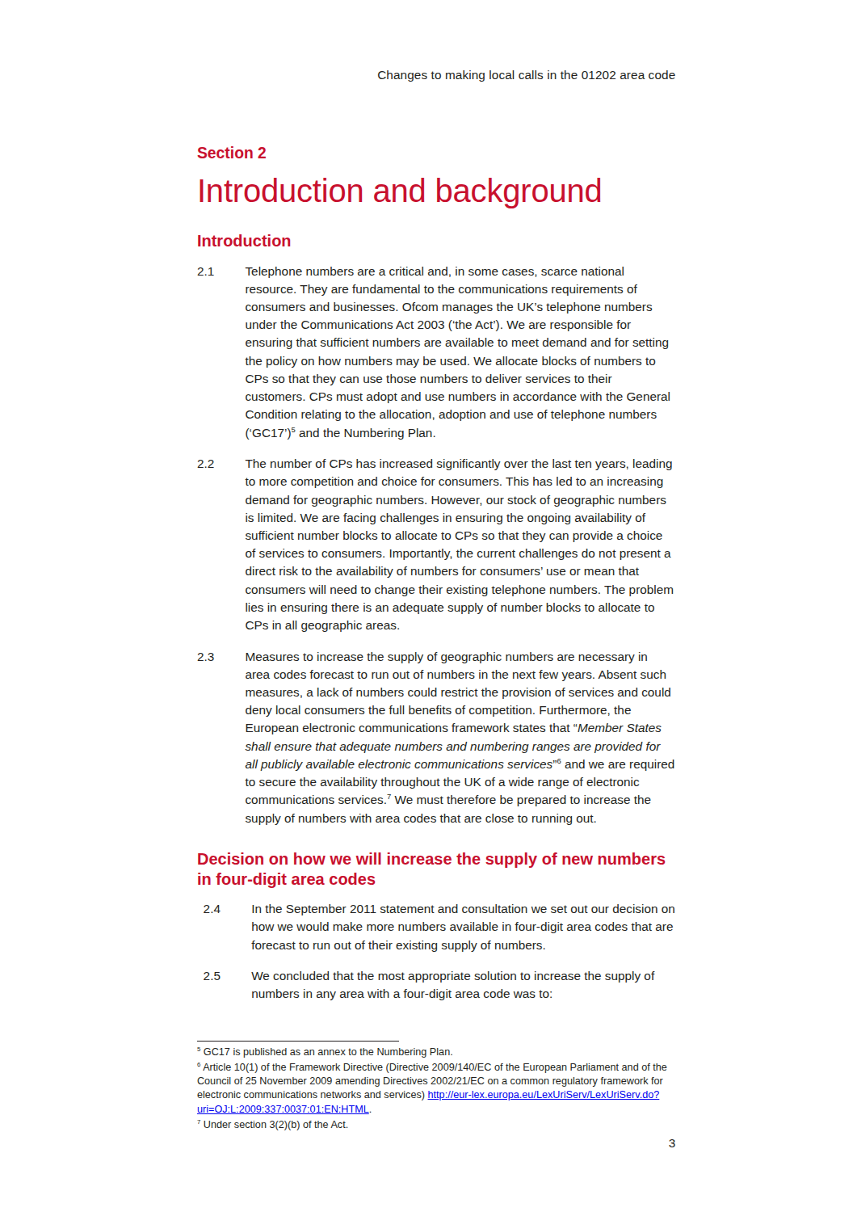Changes to making local calls in the 01202 area code
Section 2
Introduction and background
Introduction
2.1
Telephone numbers are a critical and, in some cases, scarce national resource. They are fundamental to the communications requirements of consumers and businesses. Ofcom manages the UK’s telephone numbers under the Communications Act 2003 (‘the Act’). We are responsible for ensuring that sufficient numbers are available to meet demand and for setting the policy on how numbers may be used. We allocate blocks of numbers to CPs so that they can use those numbers to deliver services to their customers. CPs must adopt and use numbers in accordance with the General Condition relating to the allocation, adoption and use of telephone numbers (‘GC17’)5 and the Numbering Plan.
2.2
The number of CPs has increased significantly over the last ten years, leading to more competition and choice for consumers. This has led to an increasing demand for geographic numbers. However, our stock of geographic numbers is limited. We are facing challenges in ensuring the ongoing availability of sufficient number blocks to allocate to CPs so that they can provide a choice of services to consumers. Importantly, the current challenges do not present a direct risk to the availability of numbers for consumers’ use or mean that consumers will need to change their existing telephone numbers. The problem lies in ensuring there is an adequate supply of number blocks to allocate to CPs in all geographic areas.
2.3
Measures to increase the supply of geographic numbers are necessary in area codes forecast to run out of numbers in the next few years. Absent such measures, a lack of numbers could restrict the provision of services and could deny local consumers the full benefits of competition. Furthermore, the European electronic communications framework states that “Member States shall ensure that adequate numbers and numbering ranges are provided for all publicly available electronic communications services”6 and we are required to secure the availability throughout the UK of a wide range of electronic communications services.7 We must therefore be prepared to increase the supply of numbers with area codes that are close to running out.
Decision on how we will increase the supply of new numbers in four-digit area codes
2.4
In the September 2011 statement and consultation we set out our decision on how we would make more numbers available in four-digit area codes that are forecast to run out of their existing supply of numbers.
2.5
We concluded that the most appropriate solution to increase the supply of numbers in any area with a four-digit area code was to:
5 GC17 is published as an annex to the Numbering Plan.
6 Article 10(1) of the Framework Directive (Directive 2009/140/EC of the European Parliament and of the Council of 25 November 2009 amending Directives 2002/21/EC on a common regulatory framework for electronic communications networks and services) http://eur-lex.europa.eu/LexUriServ/LexUriServ.do?uri=OJ:L:2009:337:0037:01:EN:HTML.
7 Under section 3(2)(b) of the Act.
3